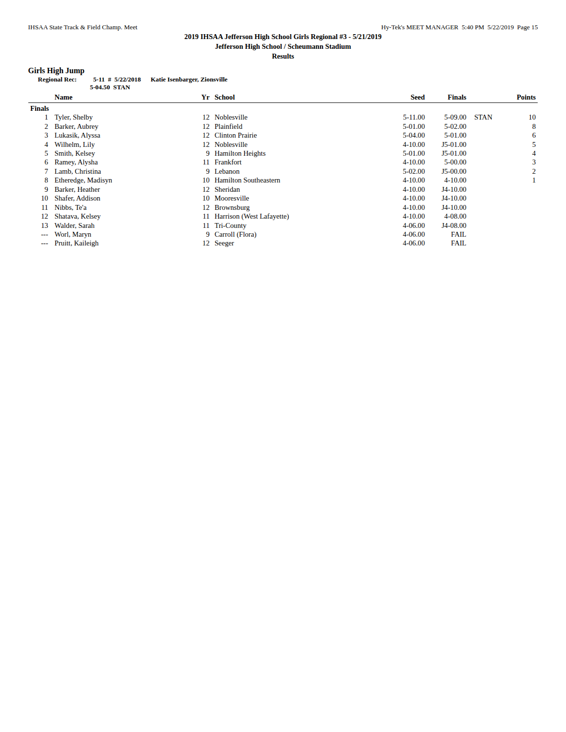IHSAA State Track & Field Champ. Meet Hy-Tek's MEET MANAGER 5:40 PM 5/22/2019 Page 15
2019 IHSAA Jefferson High School Girls Regional #3 - 5/21/2019
Jefferson High School / Scheumann Stadium
Results
Girls High Jump
Regional Rec: 5-11 # 5/22/2018 Katie Isenbarger, Zionsville
5-04.50 STAN
| | Name | Yr | School | Seed | Finals | | Points |
| --- | --- | --- | --- | --- | --- | --- | --- |
| Finals |
| 1 | Tyler, Shelby | 12 | Noblesville | 5-11.00 | 5-09.00 | STAN | 10 |
| 2 | Barker, Aubrey | 12 | Plainfield | 5-01.00 | 5-02.00 | | 8 |
| 3 | Lukasik, Alyssa | 12 | Clinton Prairie | 5-04.00 | 5-01.00 | | 6 |
| 4 | Wilhelm, Lily | 12 | Noblesville | 4-10.00 | J5-01.00 | | 5 |
| 5 | Smith, Kelsey | 9 | Hamilton Heights | 5-01.00 | J5-01.00 | | 4 |
| 6 | Ramey, Alysha | 11 | Frankfort | 4-10.00 | 5-00.00 | | 3 |
| 7 | Lamb, Christina | 9 | Lebanon | 5-02.00 | J5-00.00 | | 2 |
| 8 | Etheredge, Madisyn | 10 | Hamilton Southeastern | 4-10.00 | 4-10.00 | | 1 |
| 9 | Barker, Heather | 12 | Sheridan | 4-10.00 | J4-10.00 | | |
| 10 | Shafer, Addison | 10 | Mooresville | 4-10.00 | J4-10.00 | | |
| 11 | Nibbs, Te'a | 12 | Brownsburg | 4-10.00 | J4-10.00 | | |
| 12 | Shatava, Kelsey | 11 | Harrison (West Lafayette) | 4-10.00 | 4-08.00 | | |
| 13 | Walder, Sarah | 11 | Tri-County | 4-06.00 | J4-08.00 | | |
| --- | Worl, Maryn | 9 | Carroll (Flora) | 4-06.00 | FAIL | | |
| --- | Pruitt, Kaileigh | 12 | Seeger | 4-06.00 | FAIL | | |